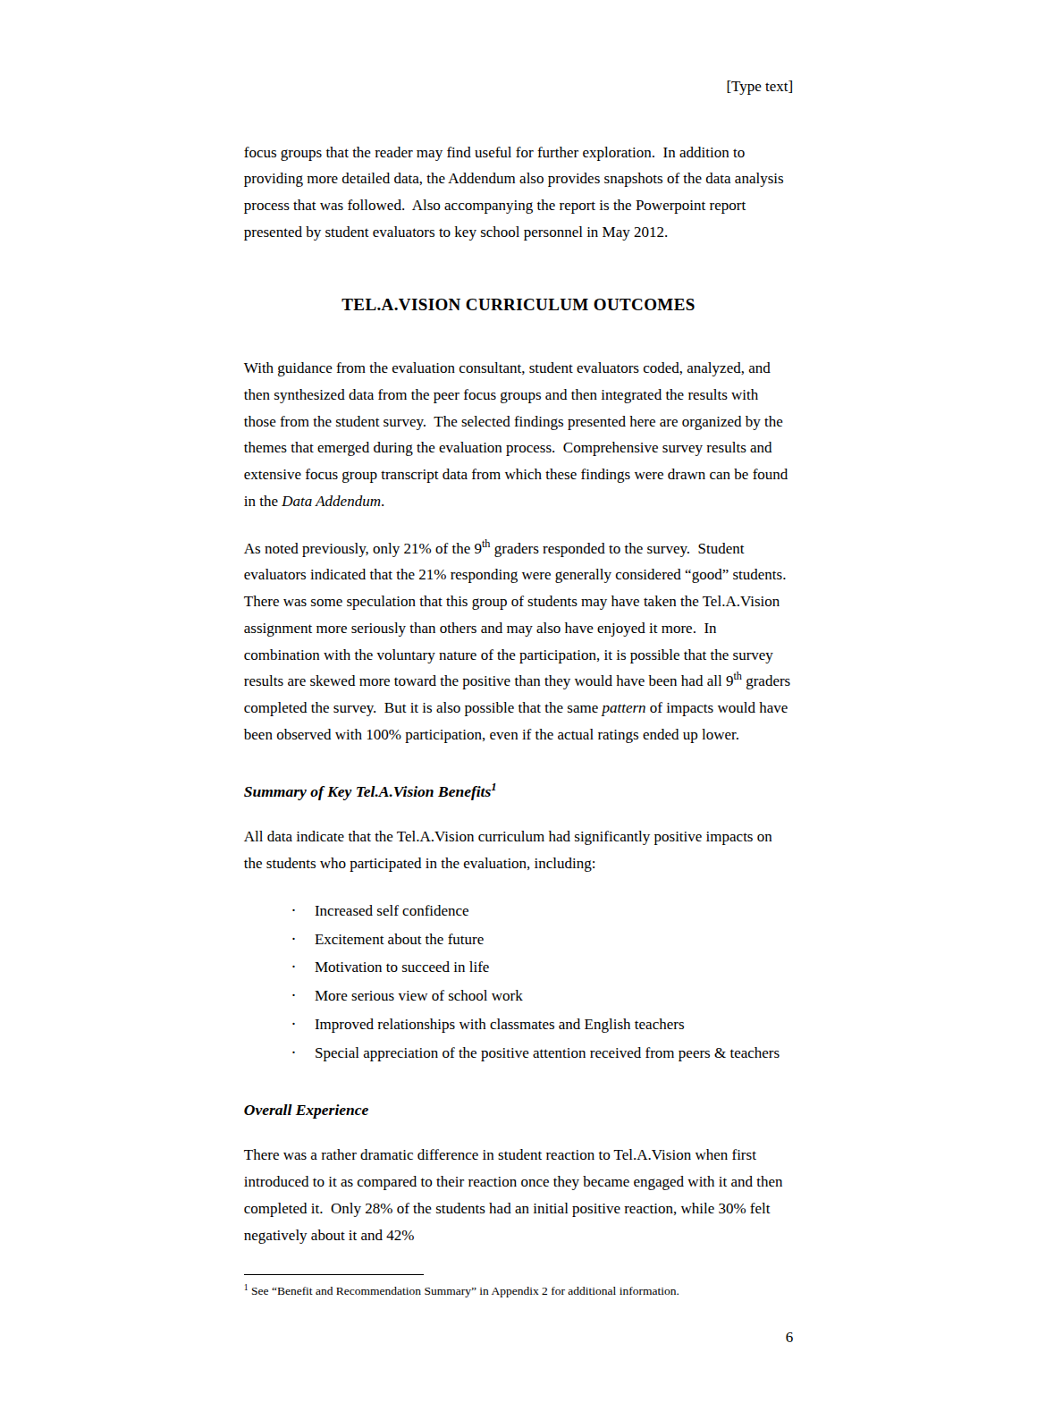[Type text]
focus groups that the reader may find useful for further exploration. In addition to providing more detailed data, the Addendum also provides snapshots of the data analysis process that was followed. Also accompanying the report is the Powerpoint report presented by student evaluators to key school personnel in May 2012.
TEL.A.VISION CURRICULUM OUTCOMES
With guidance from the evaluation consultant, student evaluators coded, analyzed, and then synthesized data from the peer focus groups and then integrated the results with those from the student survey. The selected findings presented here are organized by the themes that emerged during the evaluation process. Comprehensive survey results and extensive focus group transcript data from which these findings were drawn can be found in the Data Addendum.
As noted previously, only 21% of the 9th graders responded to the survey. Student evaluators indicated that the 21% responding were generally considered “good” students. There was some speculation that this group of students may have taken the Tel.A.Vision assignment more seriously than others and may also have enjoyed it more. In combination with the voluntary nature of the participation, it is possible that the survey results are skewed more toward the positive than they would have been had all 9th graders completed the survey. But it is also possible that the same pattern of impacts would have been observed with 100% participation, even if the actual ratings ended up lower.
Summary of Key Tel.A.Vision Benefits1
All data indicate that the Tel.A.Vision curriculum had significantly positive impacts on the students who participated in the evaluation, including:
Increased self confidence
Excitement about the future
Motivation to succeed in life
More serious view of school work
Improved relationships with classmates and English teachers
Special appreciation of the positive attention received from peers & teachers
Overall Experience
There was a rather dramatic difference in student reaction to Tel.A.Vision when first introduced to it as compared to their reaction once they became engaged with it and then completed it. Only 28% of the students had an initial positive reaction, while 30% felt negatively about it and 42%
1 See “Benefit and Recommendation Summary” in Appendix 2 for additional information.
6